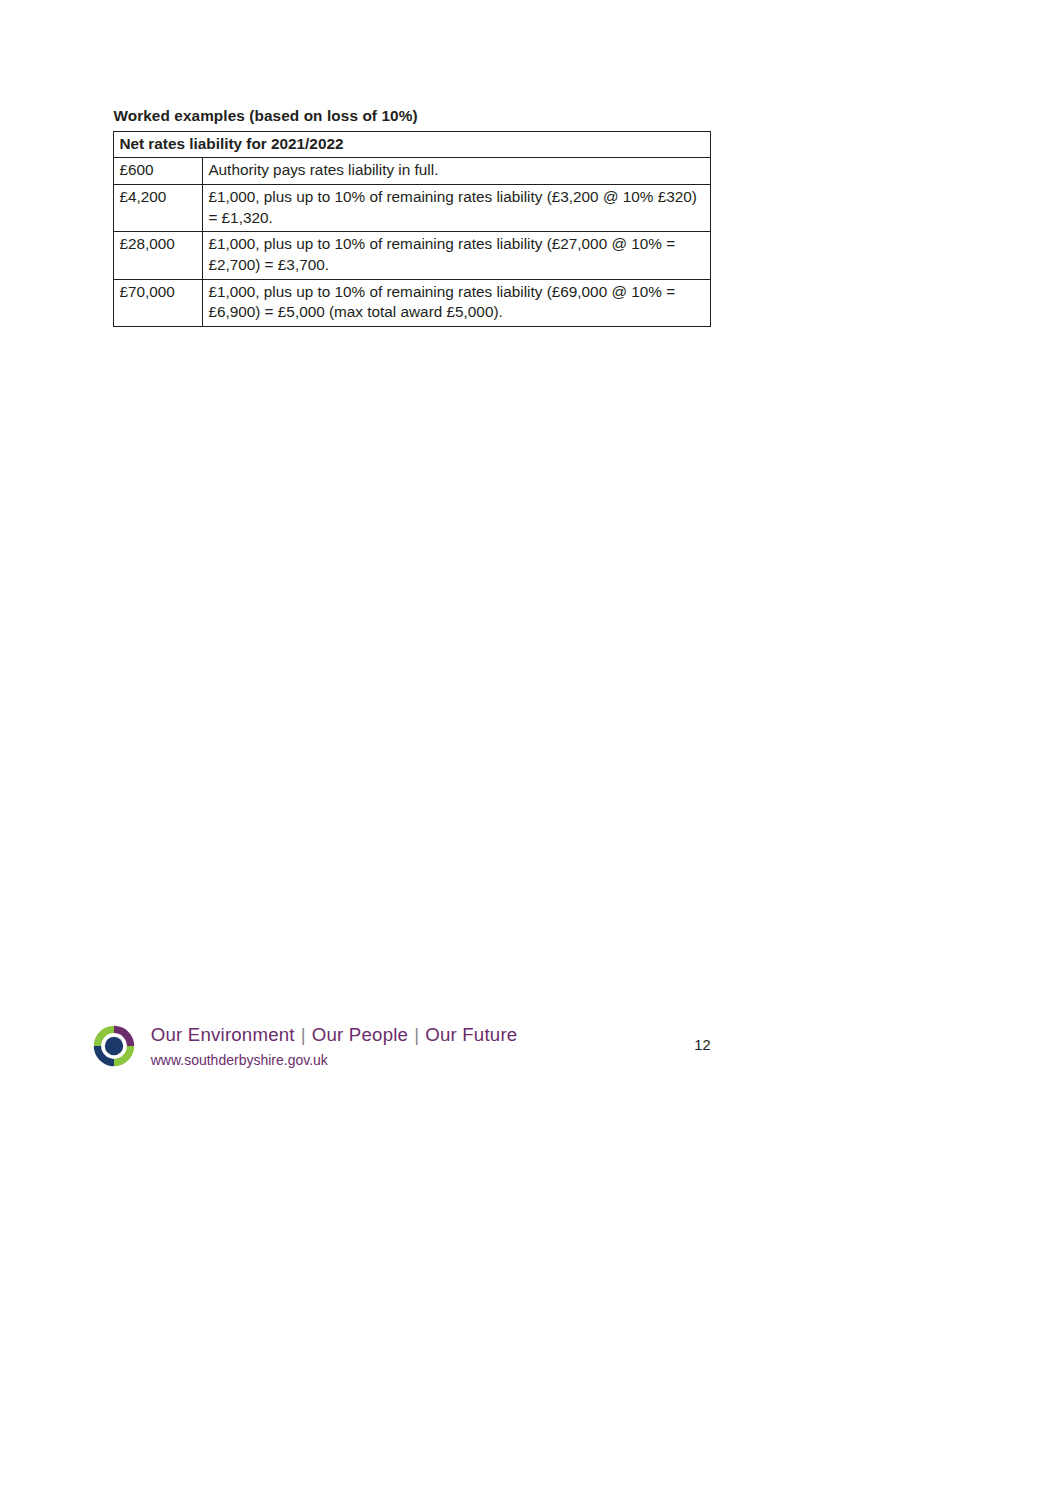Worked examples (based on loss of 10%)
| Net rates liability for 2021/2022 |
| --- |
| £600 | Authority pays rates liability in full. |
| £4,200 | £1,000, plus up to 10% of remaining rates liability (£3,200 @ 10% £320) = £1,320. |
| £28,000 | £1,000, plus up to 10% of remaining rates liability (£27,000 @ 10% = £2,700) = £3,700. |
| £70,000 | £1,000, plus up to 10% of remaining rates liability (£69,000 @ 10% = £6,900) = £5,000 (max total award £5,000). |
Our Environment|Our People|Our Future
www.southderbyshire.gov.uk
12